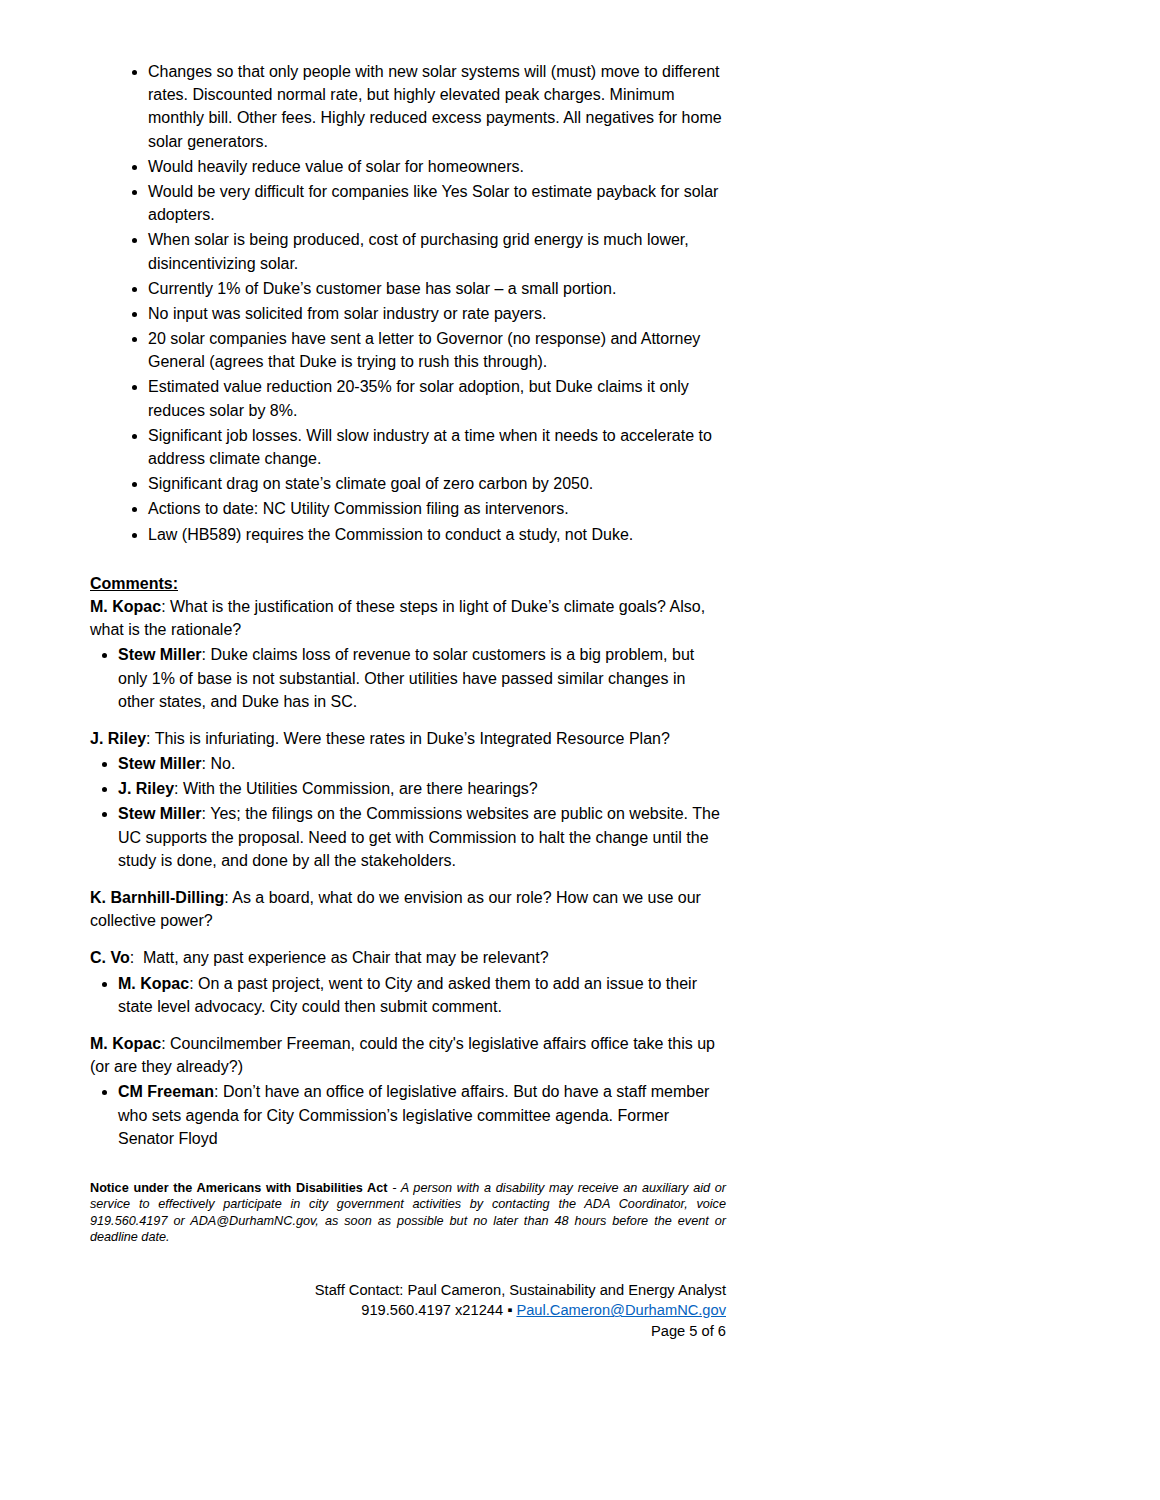Changes so that only people with new solar systems will (must) move to different rates. Discounted normal rate, but highly elevated peak charges. Minimum monthly bill. Other fees. Highly reduced excess payments. All negatives for home solar generators.
Would heavily reduce value of solar for homeowners.
Would be very difficult for companies like Yes Solar to estimate payback for solar adopters.
When solar is being produced, cost of purchasing grid energy is much lower, disincentivizing solar.
Currently 1% of Duke’s customer base has solar – a small portion.
No input was solicited from solar industry or rate payers.
20 solar companies have sent a letter to Governor (no response) and Attorney General (agrees that Duke is trying to rush this through).
Estimated value reduction 20-35% for solar adoption, but Duke claims it only reduces solar by 8%.
Significant job losses. Will slow industry at a time when it needs to accelerate to address climate change.
Significant drag on state’s climate goal of zero carbon by 2050.
Actions to date: NC Utility Commission filing as intervenors.
Law (HB589) requires the Commission to conduct a study, not Duke.
Comments:
M. Kopac: What is the justification of these steps in light of Duke’s climate goals? Also, what is the rationale?
Stew Miller: Duke claims loss of revenue to solar customers is a big problem, but only 1% of base is not substantial. Other utilities have passed similar changes in other states, and Duke has in SC.
J. Riley: This is infuriating. Were these rates in Duke’s Integrated Resource Plan?
Stew Miller: No.
J. Riley: With the Utilities Commission, are there hearings?
Stew Miller: Yes; the filings on the Commissions websites are public on website. The UC supports the proposal. Need to get with Commission to halt the change until the study is done, and done by all the stakeholders.
K. Barnhill-Dilling: As a board, what do we envision as our role? How can we use our collective power?
C. Vo: Matt, any past experience as Chair that may be relevant?
M. Kopac: On a past project, went to City and asked them to add an issue to their state level advocacy. City could then submit comment.
M. Kopac: Councilmember Freeman, could the city's legislative affairs office take this up (or are they already?)
CM Freeman: Don’t have an office of legislative affairs. But do have a staff member who sets agenda for City Commission’s legislative committee agenda. Former Senator Floyd
Notice under the Americans with Disabilities Act - A person with a disability may receive an auxiliary aid or service to effectively participate in city government activities by contacting the ADA Coordinator, voice 919.560.4197 or ADA@DurhamNC.gov, as soon as possible but no later than 48 hours before the event or deadline date.
Staff Contact: Paul Cameron, Sustainability and Energy Analyst
919.560.4197 x21244 ▪ Paul.Cameron@DurhamNC.gov
Page 5 of 6